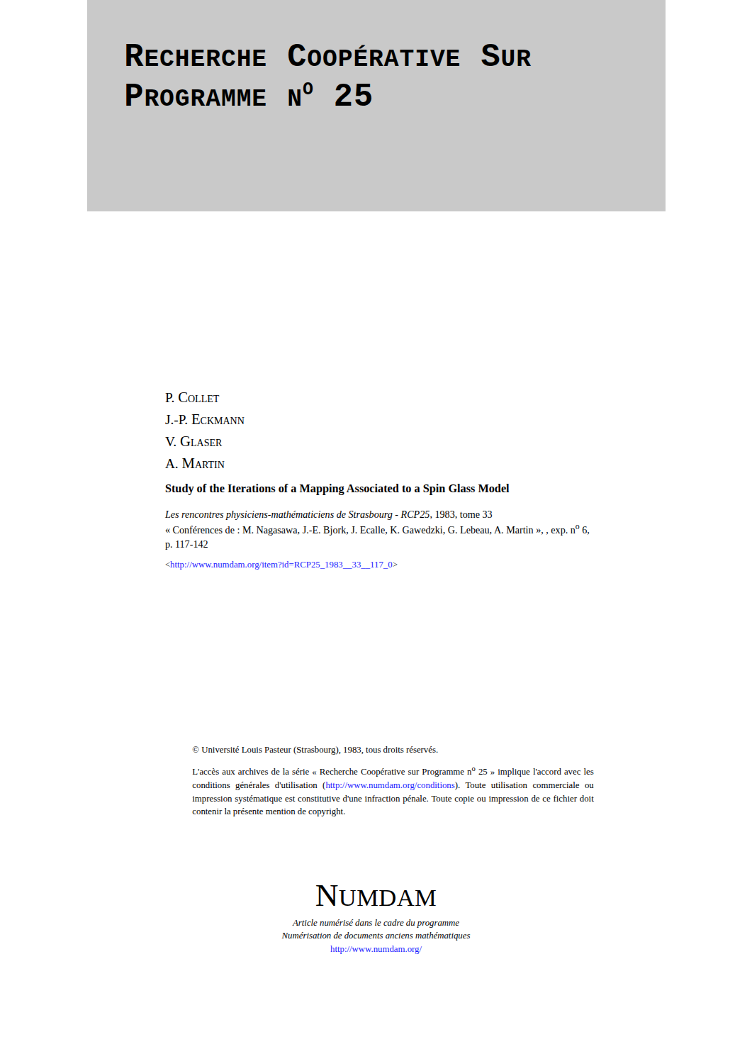RECHERCHE COOPÉRATIVE SUR
PROGRAMME NO 25
P. Collet
J.-P. Eckmann
V. Glaser
A. Martin
Study of the Iterations of a Mapping Associated to a Spin Glass Model
Les rencontres physiciens-mathématiciens de Strasbourg - RCP25, 1983, tome 33
« Conférences de : M. Nagasawa, J.-E. Bjork, J. Ecalle, K. Gawedzki, G. Lebeau, A. Martin », , exp. no 6, p. 117-142
<http://www.numdam.org/item?id=RCP25_1983__33__117_0>
© Université Louis Pasteur (Strasbourg), 1983, tous droits réservés.
L'accès aux archives de la série « Recherche Coopérative sur Programme no 25 » implique l'accord avec les conditions générales d'utilisation (http://www.numdam.org/conditions). Toute utilisation commerciale ou impression systématique est constitutive d'une infraction pénale. Toute copie ou impression de ce fichier doit contenir la présente mention de copyright.
NUMDAM
Article numérisé dans le cadre du programme
Numérisation de documents anciens mathématiques
http://www.numdam.org/